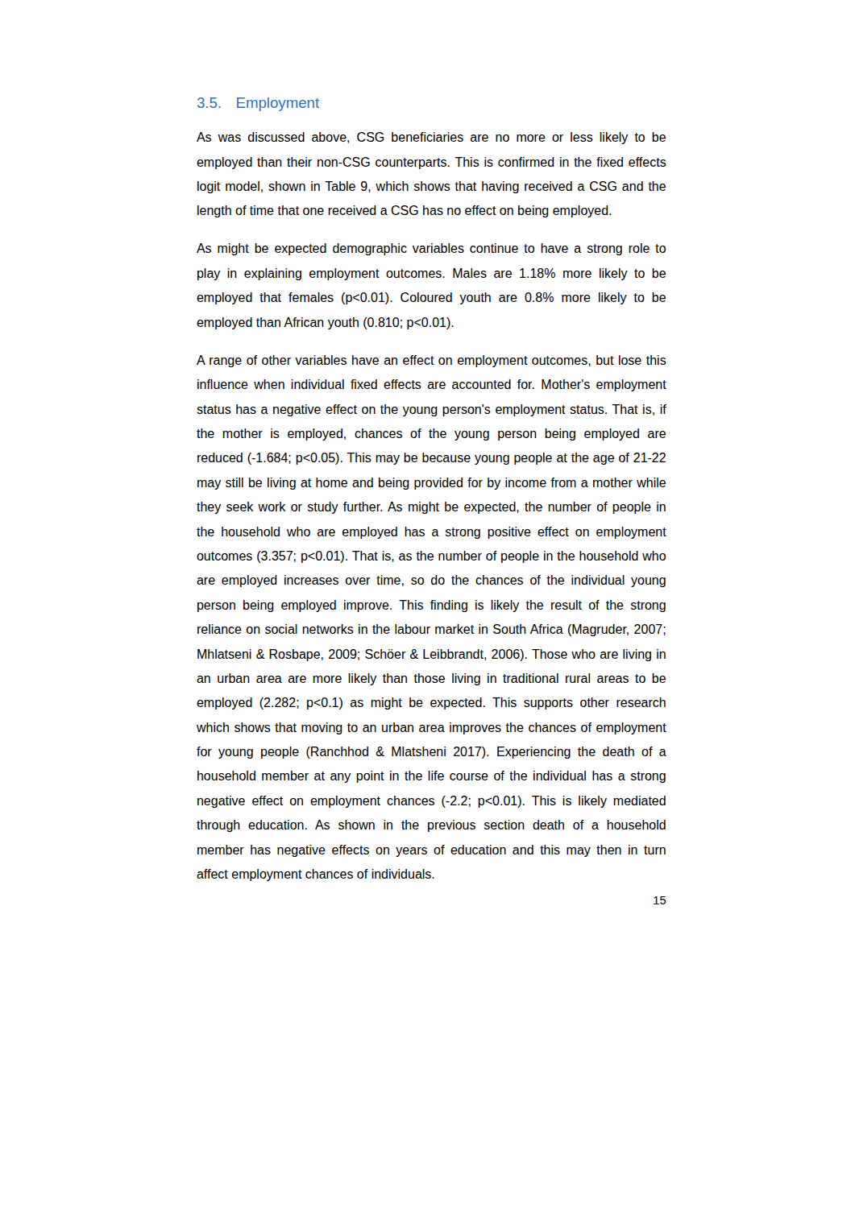3.5. Employment
As was discussed above, CSG beneficiaries are no more or less likely to be employed than their non-CSG counterparts. This is confirmed in the fixed effects logit model, shown in Table 9, which shows that having received a CSG and the length of time that one received a CSG has no effect on being employed.
As might be expected demographic variables continue to have a strong role to play in explaining employment outcomes. Males are 1.18% more likely to be employed that females (p<0.01). Coloured youth are 0.8% more likely to be employed than African youth (0.810; p<0.01).
A range of other variables have an effect on employment outcomes, but lose this influence when individual fixed effects are accounted for. Mother's employment status has a negative effect on the young person's employment status. That is, if the mother is employed, chances of the young person being employed are reduced (-1.684; p<0.05). This may be because young people at the age of 21-22 may still be living at home and being provided for by income from a mother while they seek work or study further. As might be expected, the number of people in the household who are employed has a strong positive effect on employment outcomes (3.357; p<0.01). That is, as the number of people in the household who are employed increases over time, so do the chances of the individual young person being employed improve. This finding is likely the result of the strong reliance on social networks in the labour market in South Africa (Magruder, 2007; Mhlatseni & Rosbape, 2009; Schöer & Leibbrandt, 2006). Those who are living in an urban area are more likely than those living in traditional rural areas to be employed (2.282; p<0.1) as might be expected. This supports other research which shows that moving to an urban area improves the chances of employment for young people (Ranchhod & Mlatsheni 2017). Experiencing the death of a household member at any point in the life course of the individual has a strong negative effect on employment chances (-2.2; p<0.01). This is likely mediated through education. As shown in the previous section death of a household member has negative effects on years of education and this may then in turn affect employment chances of individuals.
15